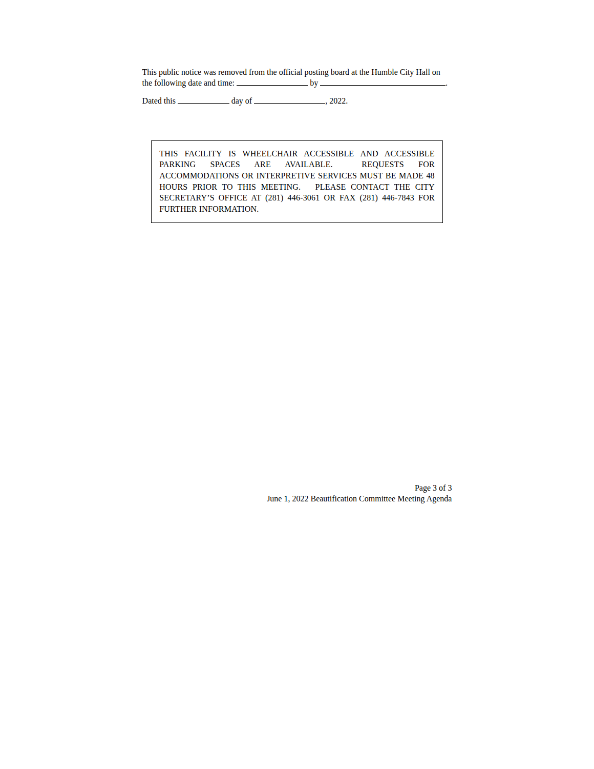This public notice was removed from the official posting board at the Humble City Hall on the following date and time: by .
Dated this day of , 2022.
This facility is wheelchair accessible and accessible parking spaces are available. Requests for accommodations or interpretive services must be made 48 hours prior to this meeting. Please contact the City Secretary’s Office at (281) 446-3061 or fax (281) 446-7843 for further information.
Page 3 of 3
June 1, 2022 Beautification Committee Meeting Agenda